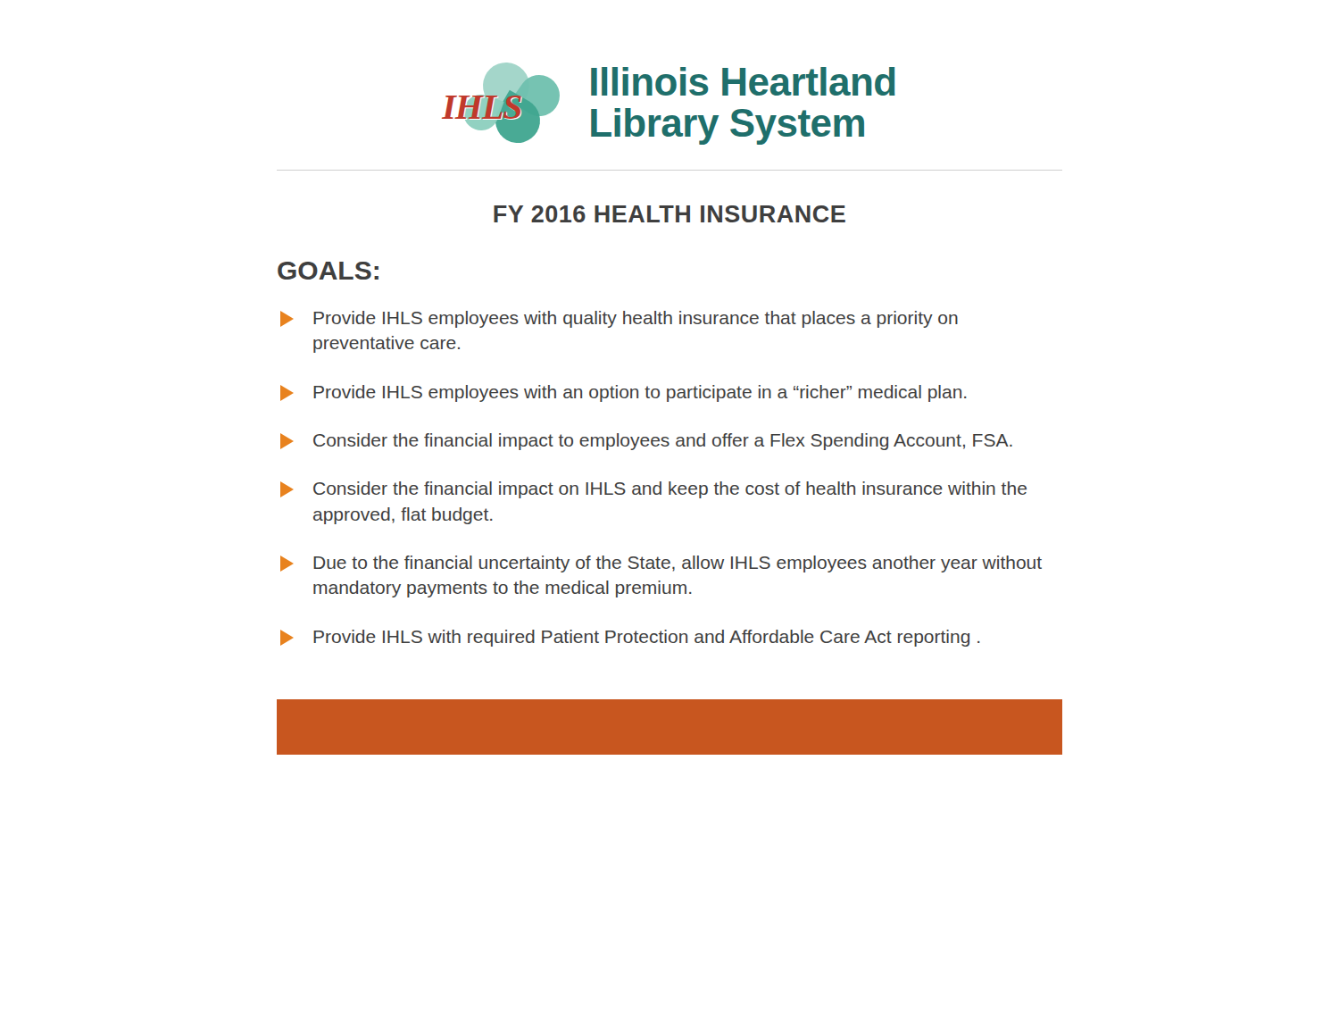IHLS
Illinois Heartland Library System
FY 2016 HEALTH INSURANCE
GOALS:
Provide IHLS employees with quality health insurance that places a priority on preventative care.
Provide IHLS employees with an option to participate in a “richer” medical plan.
Consider the financial impact to employees and offer a Flex Spending Account, FSA.
Consider the financial impact on IHLS and keep the cost of health insurance within the approved, flat budget.
Due to the financial uncertainty of the State, allow IHLS employees another year without mandatory payments to the medical premium.
Provide IHLS with required Patient Protection and Affordable Care Act reporting .